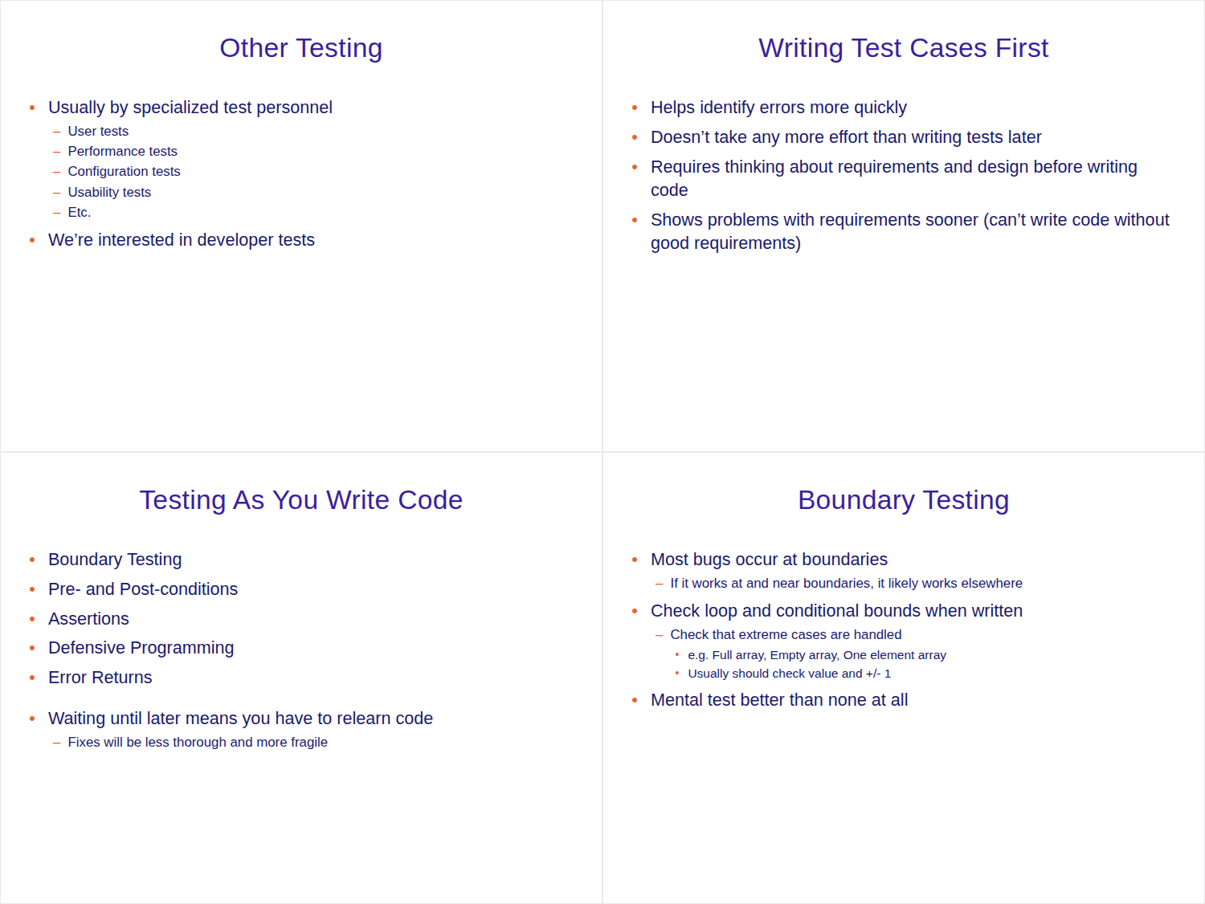Other Testing
Usually by specialized test personnel
User tests
Performance tests
Configuration tests
Usability tests
Etc.
We’re interested in developer tests
Writing Test Cases First
Helps identify errors more quickly
Doesn’t take any more effort than writing tests later
Requires thinking about requirements and design before writing code
Shows problems with requirements sooner (can’t write code without good requirements)
Testing As You Write Code
Boundary Testing
Pre- and Post-conditions
Assertions
Defensive Programming
Error Returns
Waiting until later means you have to relearn code
Fixes will be less thorough and more fragile
Boundary Testing
Most bugs occur at boundaries
If it works at and near boundaries, it likely works elsewhere
Check loop and conditional bounds when written
Check that extreme cases are handled
e.g. Full array, Empty array, One element array
Usually should check value and +/- 1
Mental test better than none at all